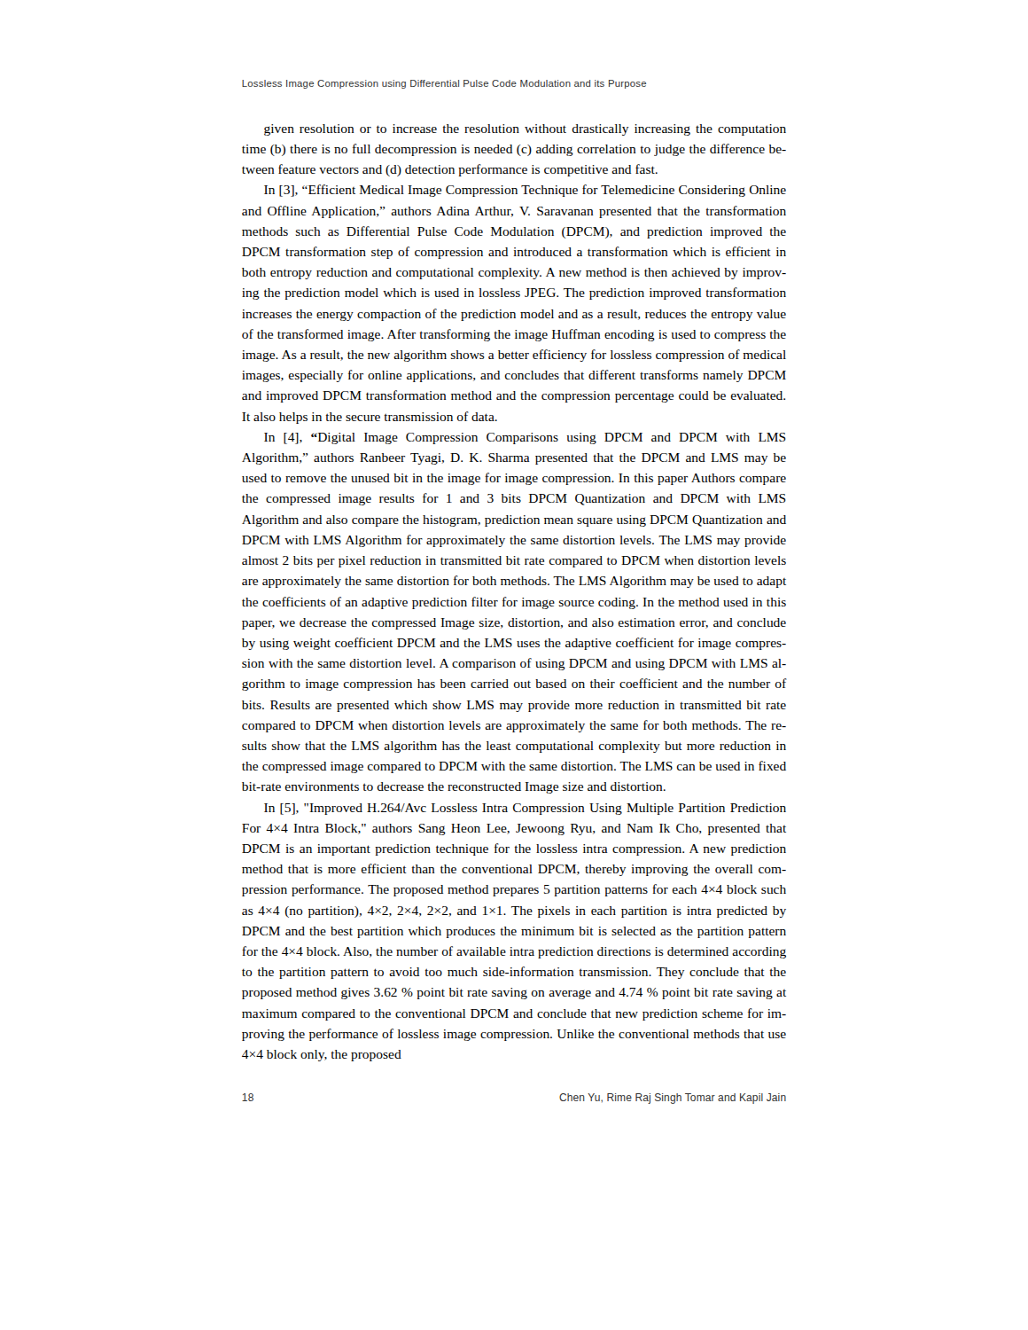Lossless Image Compression using Differential Pulse Code Modulation and its Purpose
given resolution or to increase the resolution without drastically increasing the computation time (b) there is no full decompression is needed (c) adding correlation to judge the difference between feature vectors and (d) detection performance is competitive and fast.
In [3], “Efficient Medical Image Compression Technique for Telemedicine Considering Online and Offline Application,” authors Adina Arthur, V. Saravanan presented that the transformation methods such as Differential Pulse Code Modulation (DPCM), and prediction improved the DPCM transformation step of compression and introduced a transformation which is efficient in both entropy reduction and computational complexity. A new method is then achieved by improving the prediction model which is used in lossless JPEG. The prediction improved transformation increases the energy compaction of the prediction model and as a result, reduces the entropy value of the transformed image. After transforming the image Huffman encoding is used to compress the image. As a result, the new algorithm shows a better efficiency for lossless compression of medical images, especially for online applications, and concludes that different transforms namely DPCM and improved DPCM transformation method and the compression percentage could be evaluated. It also helps in the secure transmission of data.
In [4], “Digital Image Compression Comparisons using DPCM and DPCM with LMS Algorithm,” authors Ranbeer Tyagi, D. K. Sharma presented that the DPCM and LMS may be used to remove the unused bit in the image for image compression. In this paper Authors compare the compressed image results for 1 and 3 bits DPCM Quantization and DPCM with LMS Algorithm and also compare the histogram, prediction mean square using DPCM Quantization and DPCM with LMS Algorithm for approximately the same distortion levels. The LMS may provide almost 2 bits per pixel reduction in transmitted bit rate compared to DPCM when distortion levels are approximately the same distortion for both methods. The LMS Algorithm may be used to adapt the coefficients of an adaptive prediction filter for image source coding. In the method used in this paper, we decrease the compressed Image size, distortion, and also estimation error, and conclude by using weight coefficient DPCM and the LMS uses the adaptive coefficient for image compression with the same distortion level. A comparison of using DPCM and using DPCM with LMS algorithm to image compression has been carried out based on their coefficient and the number of bits. Results are presented which show LMS may provide more reduction in transmitted bit rate compared to DPCM when distortion levels are approximately the same for both methods. The results show that the LMS algorithm has the least computational complexity but more reduction in the compressed image compared to DPCM with the same distortion. The LMS can be used in fixed bit-rate environments to decrease the reconstructed Image size and distortion.
In [5], "Improved H.264/Avc Lossless Intra Compression Using Multiple Partition Prediction For 4×4 Intra Block," authors Sang Heon Lee, Jewoong Ryu, and Nam Ik Cho, presented that DPCM is an important prediction technique for the lossless intra compression. A new prediction method that is more efficient than the conventional DPCM, thereby improving the overall compression performance. The proposed method prepares 5 partition patterns for each 4×4 block such as 4×4 (no partition), 4×2, 2×4, 2×2, and 1×1. The pixels in each partition is intra predicted by DPCM and the best partition which produces the minimum bit is selected as the partition pattern for the 4×4 block. Also, the number of available intra prediction directions is determined according to the partition pattern to avoid too much side-information transmission. They conclude that the proposed method gives 3.62 % point bit rate saving on average and 4.74 % point bit rate saving at maximum compared to the conventional DPCM and conclude that new prediction scheme for improving the performance of lossless image compression. Unlike the conventional methods that use 4×4 block only, the proposed
18 Chen Yu, Rime Raj Singh Tomar and Kapil Jain